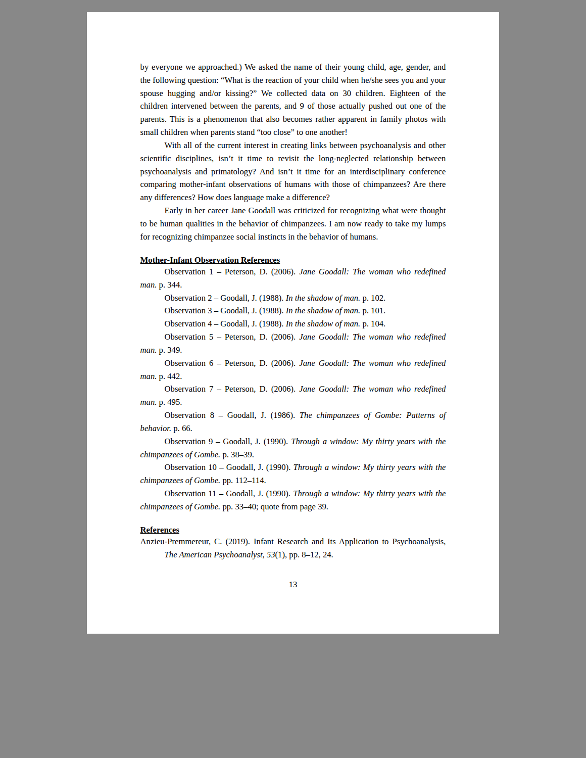by everyone we approached.) We asked the name of their young child, age, gender, and the following question: “What is the reaction of your child when he/she sees you and your spouse hugging and/or kissing?” We collected data on 30 children. Eighteen of the children intervened between the parents, and 9 of those actually pushed out one of the parents. This is a phenomenon that also becomes rather apparent in family photos with small children when parents stand “too close” to one another!
With all of the current interest in creating links between psychoanalysis and other scientific disciplines, isn’t it time to revisit the long-neglected relationship between psychoanalysis and primatology? And isn’t it time for an interdisciplinary conference comparing mother-infant observations of humans with those of chimpanzees? Are there any differences? How does language make a difference?
Early in her career Jane Goodall was criticized for recognizing what were thought to be human qualities in the behavior of chimpanzees. I am now ready to take my lumps for recognizing chimpanzee social instincts in the behavior of humans.
Mother-Infant Observation References
Observation 1 – Peterson, D. (2006). Jane Goodall: The woman who redefined man. p. 344.
Observation 2 – Goodall, J. (1988). In the shadow of man. p. 102.
Observation 3 – Goodall, J. (1988). In the shadow of man. p. 101.
Observation 4 – Goodall, J. (1988). In the shadow of man. p. 104.
Observation 5 – Peterson, D. (2006). Jane Goodall: The woman who redefined man. p. 349.
Observation 6 – Peterson, D. (2006). Jane Goodall: The woman who redefined man. p. 442.
Observation 7 – Peterson, D. (2006). Jane Goodall: The woman who redefined man. p. 495.
Observation 8 – Goodall, J. (1986). The chimpanzees of Gombe: Patterns of behavior. p. 66.
Observation 9 – Goodall, J. (1990). Through a window: My thirty years with the chimpanzees of Gombe. p. 38–39.
Observation 10 – Goodall, J. (1990). Through a window: My thirty years with the chimpanzees of Gombe. pp. 112–114.
Observation 11 – Goodall, J. (1990). Through a window: My thirty years with the chimpanzees of Gombe. pp. 33–40; quote from page 39.
References
Anzieu-Premmereur, C. (2019). Infant Research and Its Application to Psychoanalysis, The American Psychoanalyst, 53(1), pp. 8–12, 24.
13